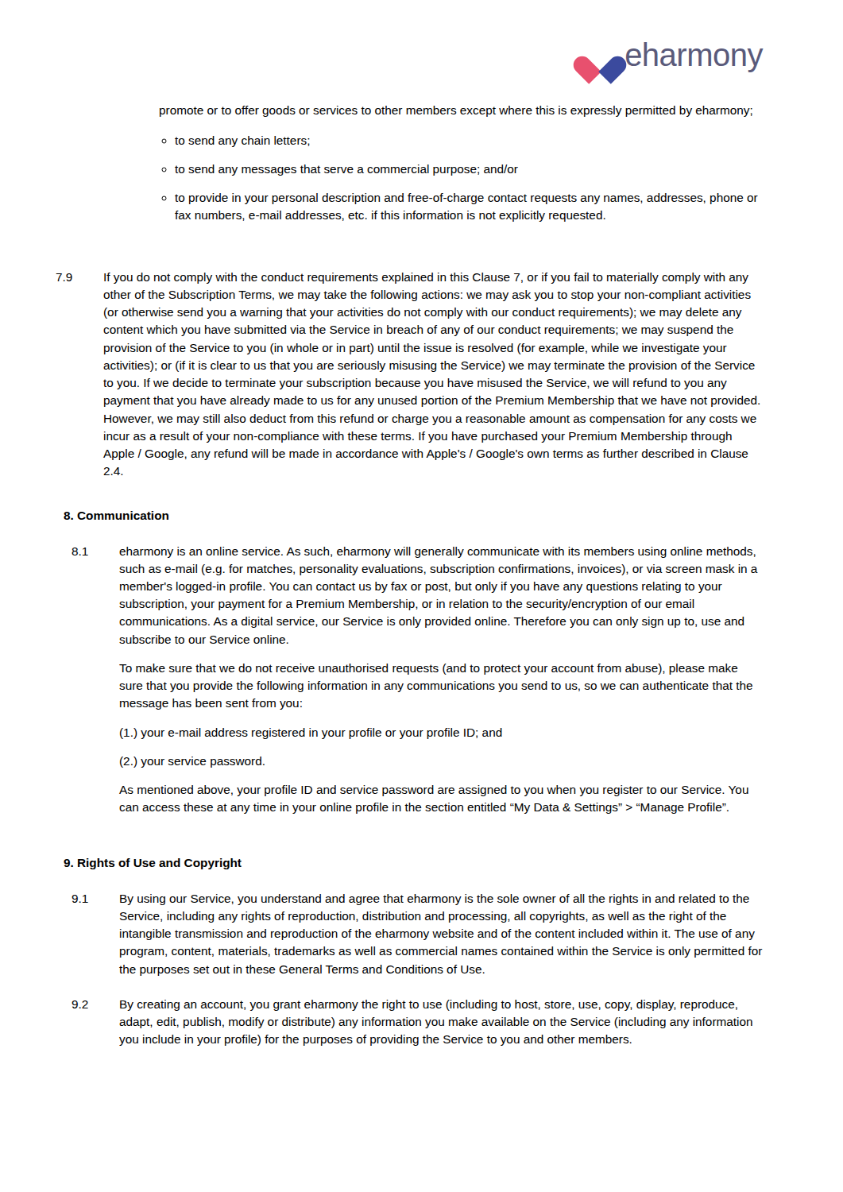eharmony
promote or to offer goods or services to other members except where this is expressly permitted by eharmony;
to send any chain letters;
to send any messages that serve a commercial purpose; and/or
to provide in your personal description and free-of-charge contact requests any names, addresses, phone or fax numbers, e-mail addresses, etc. if this information is not explicitly requested.
7.9
If you do not comply with the conduct requirements explained in this Clause 7, or if you fail to materially comply with any other of the Subscription Terms, we may take the following actions: we may ask you to stop your non-compliant activities (or otherwise send you a warning that your activities do not comply with our conduct requirements); we may delete any content which you have submitted via the Service in breach of any of our conduct requirements; we may suspend the provision of the Service to you (in whole or in part) until the issue is resolved (for example, while we investigate your activities); or (if it is clear to us that you are seriously misusing the Service) we may terminate the provision of the Service to you. If we decide to terminate your subscription because you have misused the Service, we will refund to you any payment that you have already made to us for any unused portion of the Premium Membership that we have not provided. However, we may still also deduct from this refund or charge you a reasonable amount as compensation for any costs we incur as a result of your non-compliance with these terms. If you have purchased your Premium Membership through Apple / Google, any refund will be made in accordance with Apple's / Google's own terms as further described in Clause 2.4.
8. Communication
8.1
eharmony is an online service. As such, eharmony will generally communicate with its members using online methods, such as e-mail (e.g. for matches, personality evaluations, subscription confirmations, invoices), or via screen mask in a member's logged-in profile. You can contact us by fax or post, but only if you have any questions relating to your subscription, your payment for a Premium Membership, or in relation to the security/encryption of our email communications. As a digital service, our Service is only provided online. Therefore you can only sign up to, use and subscribe to our Service online.
To make sure that we do not receive unauthorised requests (and to protect your account from abuse), please make sure that you provide the following information in any communications you send to us, so we can authenticate that the message has been sent from you:
(1.) your e-mail address registered in your profile or your profile ID; and
(2.) your service password.
As mentioned above, your profile ID and service password are assigned to you when you register to our Service. You can access these at any time in your online profile in the section entitled “My Data & Settings” > “Manage Profile”.
9. Rights of Use and Copyright
9.1
By using our Service, you understand and agree that eharmony is the sole owner of all the rights in and related to the Service, including any rights of reproduction, distribution and processing, all copyrights, as well as the right of the intangible transmission and reproduction of the eharmony website and of the content included within it. The use of any program, content, materials, trademarks as well as commercial names contained within the Service is only permitted for the purposes set out in these General Terms and Conditions of Use.
9.2
By creating an account, you grant eharmony the right to use (including to host, store, use, copy, display, reproduce, adapt, edit, publish, modify or distribute) any information you make available on the Service (including any information you include in your profile) for the purposes of providing the Service to you and other members.